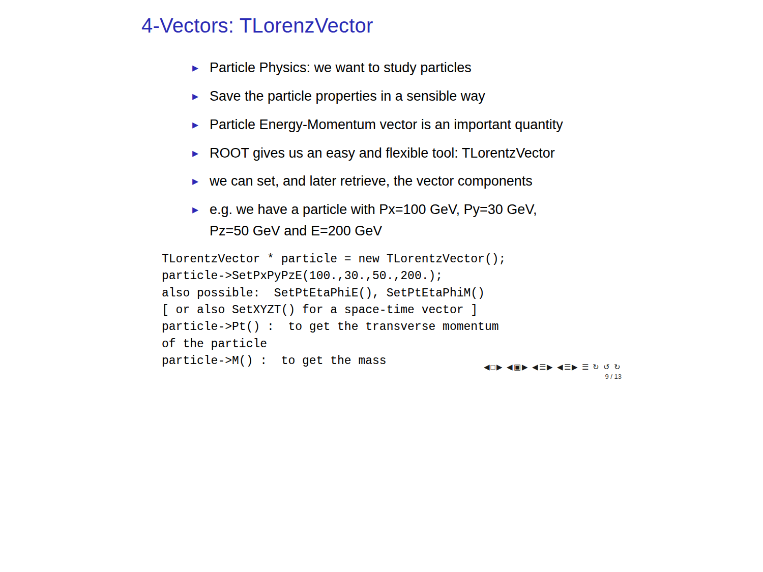4-Vectors: TLorenzVector
Particle Physics: we want to study particles
Save the particle properties in a sensible way
Particle Energy-Momentum vector is an important quantity
ROOT gives us an easy and flexible tool: TLorentzVector
we can set, and later retrieve, the vector components
e.g. we have a particle with Px=100 GeV, Py=30 GeV,
Pz=50 GeV and E=200 GeV
TLorentzVector * particle = new TLorentzVector();
particle->SetPxPyPzE(100.,30.,50.,200.);
also possible:  SetPtEtaPhiE(), SetPtEtaPhiM()
[ or also SetXYZT() for a space-time vector ]
particle->Pt() :  to get the transverse momentum
of the particle
particle->M() :  to get the mass
◀□▶ ◀▣▶ ◀☰▶ ◀☰▶ ☰ ↻ ↺ ↻
9 / 13